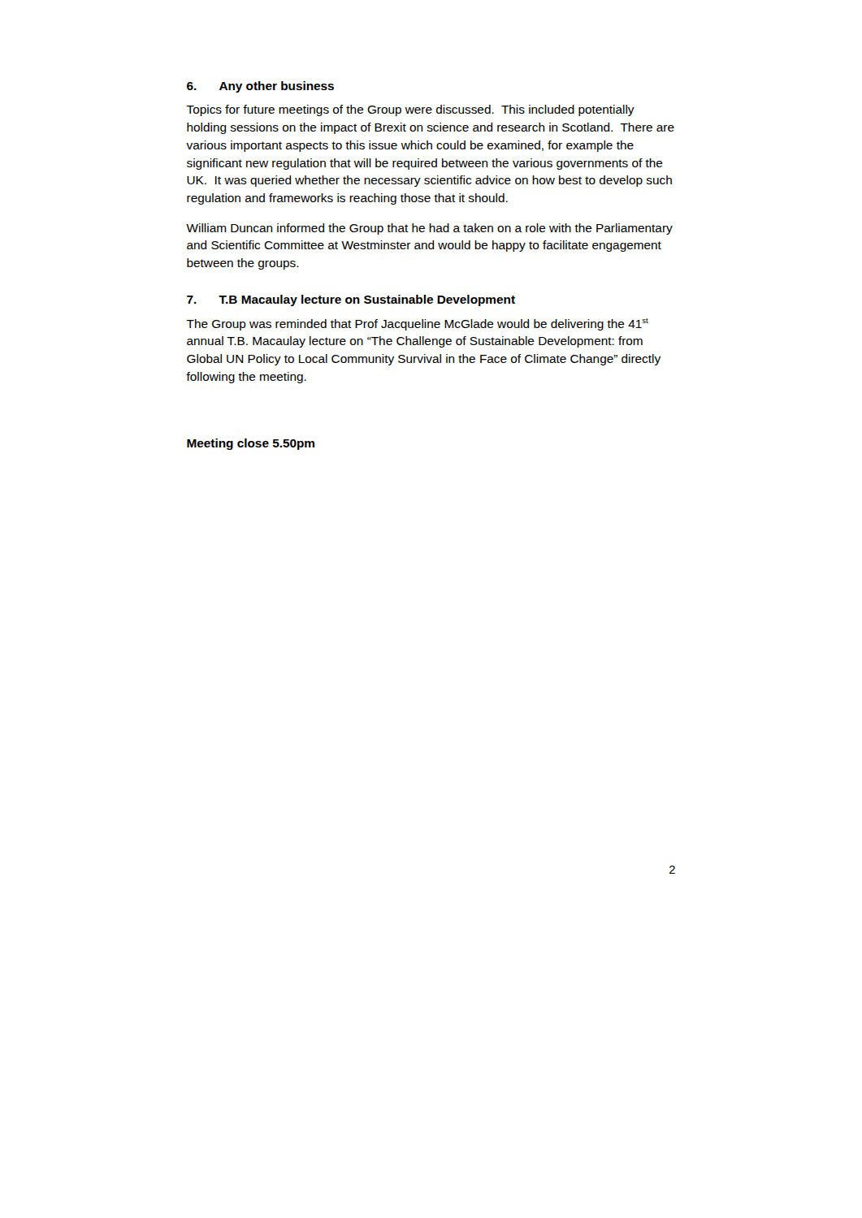6. Any other business
Topics for future meetings of the Group were discussed. This included potentially holding sessions on the impact of Brexit on science and research in Scotland. There are various important aspects to this issue which could be examined, for example the significant new regulation that will be required between the various governments of the UK. It was queried whether the necessary scientific advice on how best to develop such regulation and frameworks is reaching those that it should.
William Duncan informed the Group that he had a taken on a role with the Parliamentary and Scientific Committee at Westminster and would be happy to facilitate engagement between the groups.
7. T.B Macaulay lecture on Sustainable Development
The Group was reminded that Prof Jacqueline McGlade would be delivering the 41st annual T.B. Macaulay lecture on “The Challenge of Sustainable Development: from Global UN Policy to Local Community Survival in the Face of Climate Change” directly following the meeting.
Meeting close 5.50pm
2